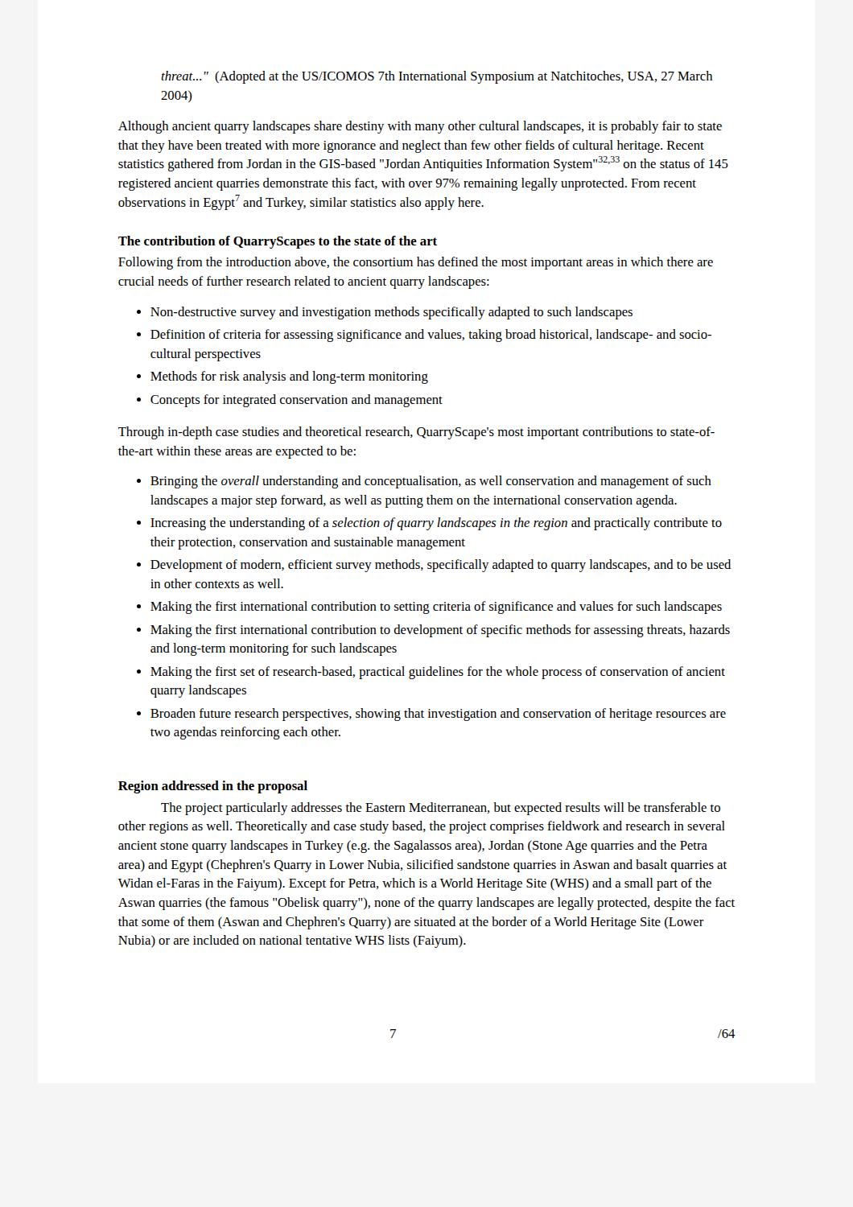threat..." (Adopted at the US/ICOMOS 7th International Symposium at Natchitoches, USA, 27 March 2004)
Although ancient quarry landscapes share destiny with many other cultural landscapes, it is probably fair to state that they have been treated with more ignorance and neglect than few other fields of cultural heritage. Recent statistics gathered from Jordan in the GIS-based "Jordan Antiquities Information System"32,33 on the status of 145 registered ancient quarries demonstrate this fact, with over 97% remaining legally unprotected. From recent observations in Egypt7 and Turkey, similar statistics also apply here.
The contribution of QuarryScapes to the state of the art
Following from the introduction above, the consortium has defined the most important areas in which there are crucial needs of further research related to ancient quarry landscapes:
Non-destructive survey and investigation methods specifically adapted to such landscapes
Definition of criteria for assessing significance and values, taking broad historical, landscape- and socio-cultural perspectives
Methods for risk analysis and long-term monitoring
Concepts for integrated conservation and management
Through in-depth case studies and theoretical research, QuarryScape's most important contributions to state-of-the-art within these areas are expected to be:
Bringing the overall understanding and conceptualisation, as well conservation and management of such landscapes a major step forward, as well as putting them on the international conservation agenda.
Increasing the understanding of a selection of quarry landscapes in the region and practically contribute to their protection, conservation and sustainable management
Development of modern, efficient survey methods, specifically adapted to quarry landscapes, and to be used in other contexts as well.
Making the first international contribution to setting criteria of significance and values for such landscapes
Making the first international contribution to development of specific methods for assessing threats, hazards and long-term monitoring for such landscapes
Making the first set of research-based, practical guidelines for the whole process of conservation of ancient quarry landscapes
Broaden future research perspectives, showing that investigation and conservation of heritage resources are two agendas reinforcing each other.
Region addressed in the proposal
The project particularly addresses the Eastern Mediterranean, but expected results will be transferable to other regions as well. Theoretically and case study based, the project comprises fieldwork and research in several ancient stone quarry landscapes in Turkey (e.g. the Sagalassos area), Jordan (Stone Age quarries and the Petra area) and Egypt (Chephren's Quarry in Lower Nubia, silicified sandstone quarries in Aswan and basalt quarries at Widan el-Faras in the Faiyum). Except for Petra, which is a World Heritage Site (WHS) and a small part of the Aswan quarries (the famous "Obelisk quarry"), none of the quarry landscapes are legally protected, despite the fact that some of them (Aswan and Chephren's Quarry) are situated at the border of a World Heritage Site (Lower Nubia) or are included on national tentative WHS lists (Faiyum).
7 /64